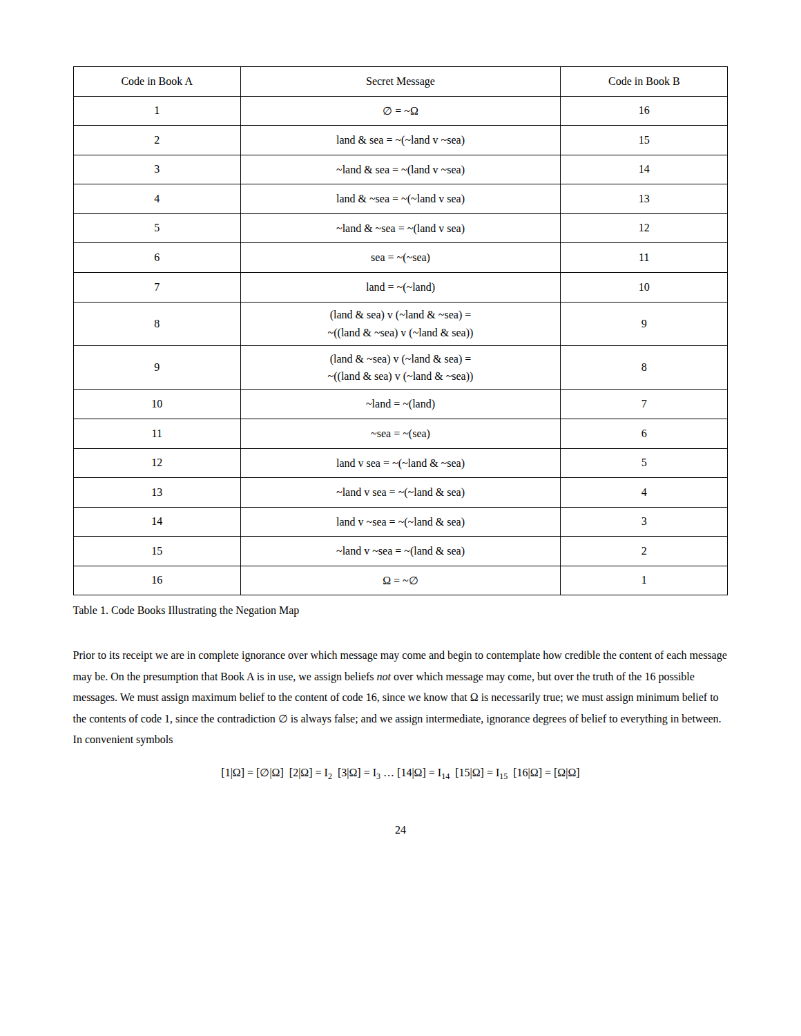| Code in Book A | Secret Message | Code in Book B |
| --- | --- | --- |
| 1 | ∅ = ~Ω | 16 |
| 2 | land & sea = ~(~land v ~sea) | 15 |
| 3 | ~land & sea = ~(land v ~sea) | 14 |
| 4 | land & ~sea = ~(~land v sea) | 13 |
| 5 | ~land & ~sea = ~(land v sea) | 12 |
| 6 | sea = ~(~sea) | 11 |
| 7 | land = ~(~land) | 10 |
| 8 | (land & sea) v (~land & ~sea) = ~((land & ~sea) v (~land & sea)) | 9 |
| 9 | (land & ~sea) v (~land & sea) = ~((land & sea) v (~land & ~sea)) | 8 |
| 10 | ~land = ~(land) | 7 |
| 11 | ~sea = ~(sea) | 6 |
| 12 | land v sea = ~(~land & ~sea) | 5 |
| 13 | ~land v sea = ~(~land & sea) | 4 |
| 14 | land v ~sea = ~(~land & sea) | 3 |
| 15 | ~land v ~sea = ~(land & sea) | 2 |
| 16 | Ω = ~∅ | 1 |
Table 1. Code Books Illustrating the Negation Map
Prior to its receipt we are in complete ignorance over which message may come and begin to contemplate how credible the content of each message may be. On the presumption that Book A is in use, we assign beliefs not over which message may come, but over the truth of the 16 possible messages. We must assign maximum belief to the content of code 16, since we know that Ω is necessarily true; we must assign minimum belief to the contents of code 1, since the contradiction ∅ is always false; and we assign intermediate, ignorance degrees of belief to everything in between. In convenient symbols
[1|Ω] = [∅|Ω] [2|Ω] = I2 [3|Ω] = I3 … [14|Ω] = I14 [15|Ω] = I15 [16|Ω] = [Ω|Ω]
24